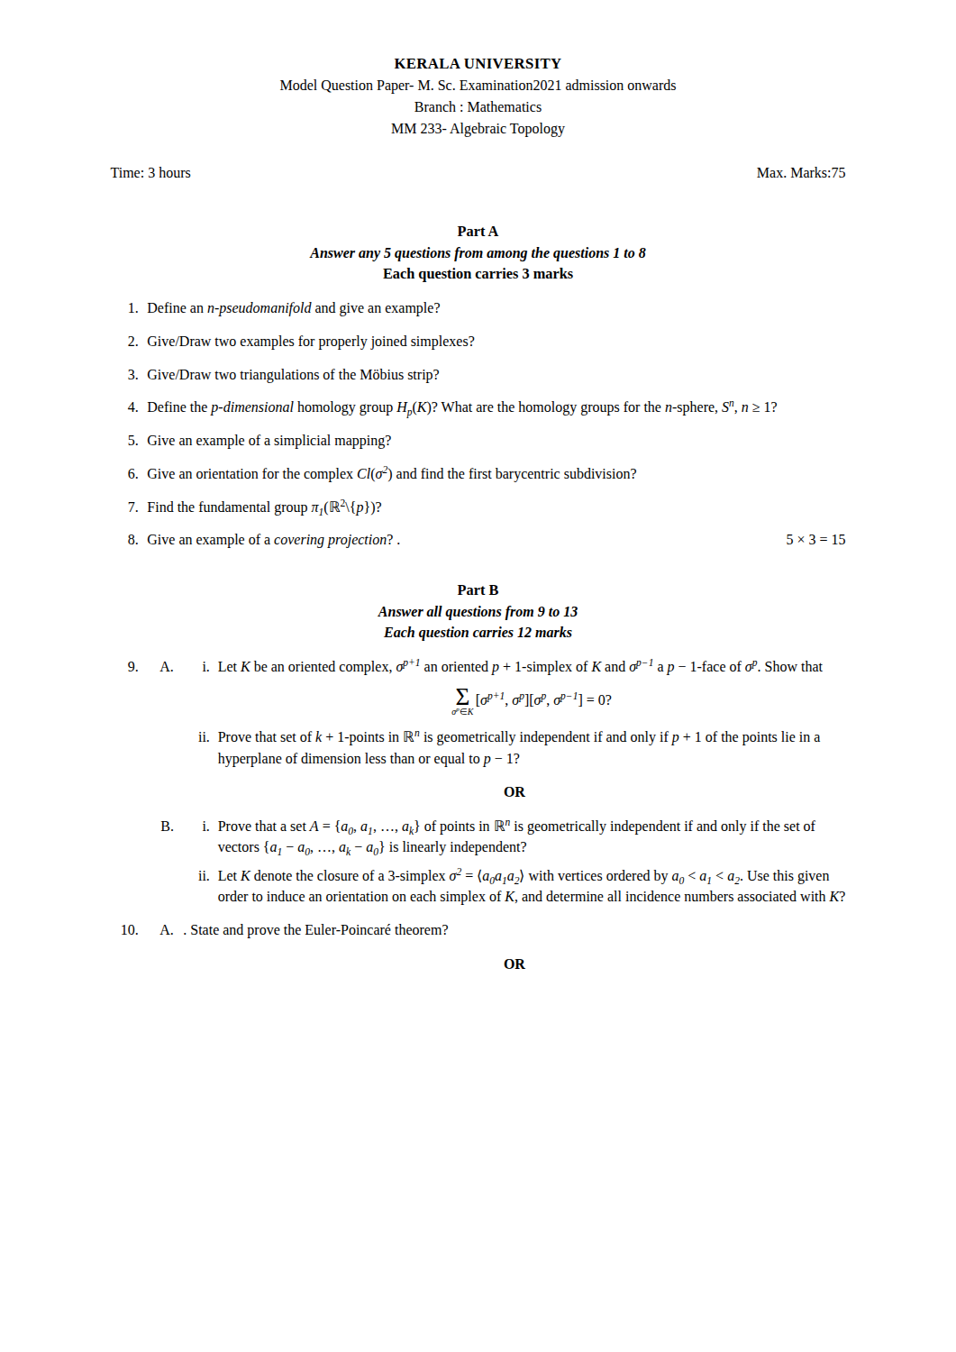KERALA UNIVERSITY
Model Question Paper- M. Sc. Examination2021 admission onwards
Branch : Mathematics
MM 233- Algebraic Topology
Time: 3 hours Max. Marks:75
Part A
Answer any 5 questions from among the questions 1 to 8
Each question carries 3 marks
Define an n-pseudomanifold and give an example?
Give/Draw two examples for properly joined simplexes?
Give/Draw two triangulations of the Möbius strip?
Define the p-dimensional homology group Hp(K)? What are the homology groups for the n-sphere, Sn, n ≥ 1?
Give an example of a simplicial mapping?
Give an orientation for the complex Cl(σ2) and find the first barycentric subdivision?
Find the fundamental group π1(ℝ2\{p})?
Give an example of a covering projection? . 5 × 3 = 15
Part B
Answer all questions from 9 to 13
Each question carries 12 marks
Let K be an oriented complex, σp+1 an oriented p + 1-simplex of K and σp−1 a p − 1-face of σp. Show that
Σσp∈K[σp+1, σp][σp, σp−1] = 0?
Prove that set of k + 1-points in ℝn is geometrically independent if and only if p + 1 of the points lie in a hyperplane of dimension less than or equal to p − 1?
OR
Prove that a set A = {a0, a1, …, ak} of points in ℝn is geometrically independent if and only if the set of vectors {a1 − a0, …, ak − a0} is linearly independent?
Let K denote the closure of a 3-simplex σ2 = ⟨a0a1a2⟩ with vertices ordered by a0 < a1 < a2. Use this given order to induce an orientation on each simplex of K, and determine all incidence numbers associated with K?
. State and prove the Euler-Poincaré theorem?
OR